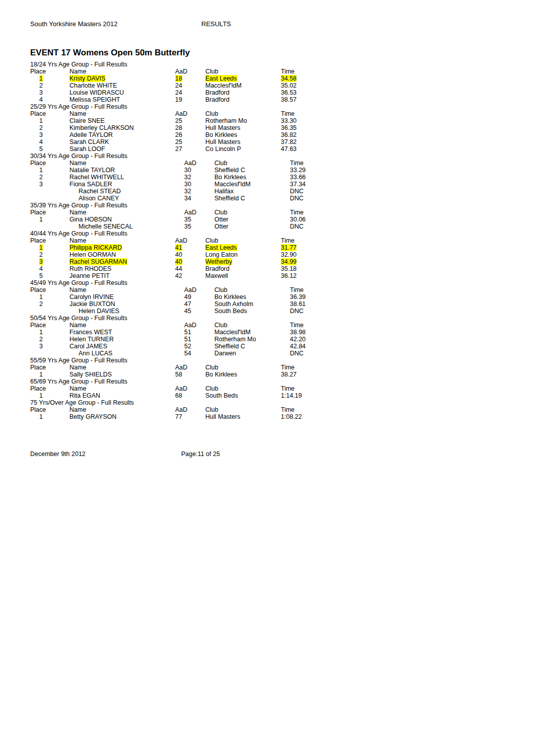South Yorkshire Masters 2012
RESULTS
EVENT 17 Womens Open 50m Butterfly
18/24 Yrs Age Group - Full Results
| Place | Name | AaD | Club | Time |
| 1 | Kristy DAVIS | 18 | East Leeds | 34.58 |
| 2 | Charlotte WHITE | 24 | Macclesf'ldM | 35.02 |
| 3 | Louise WIDRASCU | 24 | Bradford | 36.53 |
| 4 | Melissa SPEIGHT | 19 | Bradford | 38.57 |
25/29 Yrs Age Group - Full Results
| Place | Name | AaD | Club | Time |
| 1 | Claire SNEE | 25 | Rotherham Mo | 33.30 |
| 2 | Kimberley CLARKSON | 28 | Hull Masters | 36.35 |
| 3 | Adelle TAYLOR | 26 | Bo Kirklees | 36.82 |
| 4 | Sarah CLARK | 25 | Hull Masters | 37.82 |
| 5 | Sarah LOOF | 27 | Co Lincoln P | 47.63 |
30/34 Yrs Age Group - Full Results
| Place | Name | AaD | Club | Time |
| 1 | Natalie TAYLOR | 30 | Sheffield C | 33.29 |
| 2 | Rachel WHITWELL | 32 | Bo Kirklees | 33.66 |
| 3 | Fiona SADLER | 30 | Macclesf'ldM | 37.34 |
| | Rachel STEAD | 32 | Halifax | DNC |
| | Alison CANEY | 34 | Sheffield C | DNC |
35/39 Yrs Age Group - Full Results
| Place | Name | AaD | Club | Time |
| 1 | Gina HOBSON | 35 | Otter | 30.06 |
| | Michelle SENECAL | 35 | Otter | DNC |
40/44 Yrs Age Group - Full Results
| Place | Name | AaD | Club | Time |
| 1 | Philippa RICKARD | 41 | East Leeds | 31.77 |
| 2 | Helen GORMAN | 40 | Long Eaton | 32.90 |
| 3 | Rachel SUGARMAN | 40 | Wetherby | 34.99 |
| 4 | Ruth RHODES | 44 | Bradford | 35.18 |
| 5 | Jeanne PETIT | 42 | Maxwell | 36.12 |
45/49 Yrs Age Group - Full Results
| Place | Name | AaD | Club | Time |
| 1 | Carolyn IRVINE | 49 | Bo Kirklees | 36.39 |
| 2 | Jackie BUXTON | 47 | South Axholm | 38.61 |
| | Helen DAVIES | 45 | South Beds | DNC |
50/54 Yrs Age Group - Full Results
| Place | Name | AaD | Club | Time |
| 1 | Frances WEST | 51 | Macclesf'ldM | 38.98 |
| 2 | Helen TURNER | 51 | Rotherham Mo | 42.20 |
| 3 | Carol JAMES | 52 | Sheffield C | 42.84 |
| | Ann LUCAS | 54 | Darwen | DNC |
55/59 Yrs Age Group - Full Results
| Place | Name | AaD | Club | Time |
| 1 | Sally SHIELDS | 58 | Bo Kirklees | 38.27 |
65/69 Yrs Age Group - Full Results
| Place | Name | AaD | Club | Time |
| 1 | Rita EGAN | 68 | South Beds | 1:14.19 |
75 Yrs/Over Age Group - Full Results
| Place | Name | AaD | Club | Time |
| 1 | Betty GRAYSON | 77 | Hull Masters | 1:08.22 |
December 9th 2012
Page:11 of 25